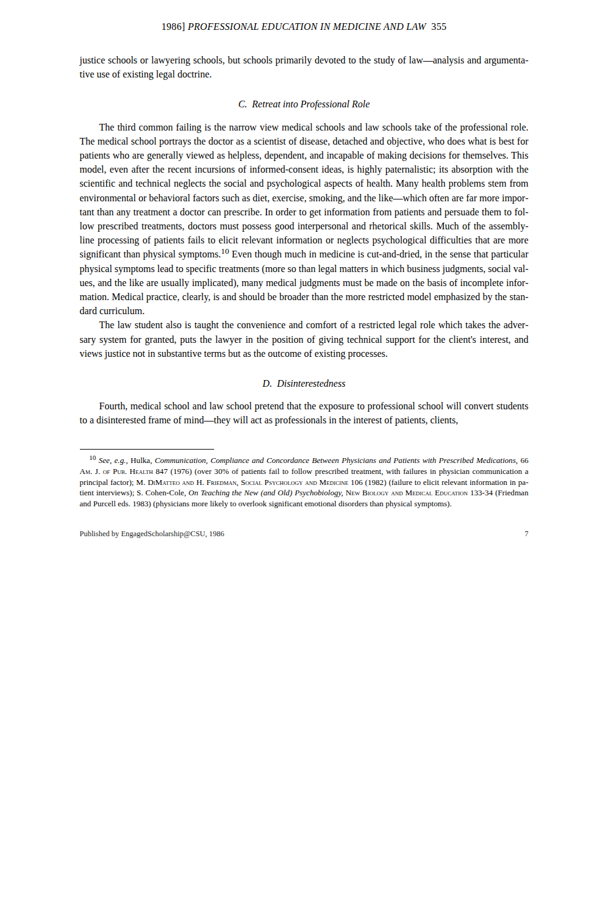1986] PROFESSIONAL EDUCATION IN MEDICINE AND LAW 355
justice schools or lawyering schools, but schools primarily devoted to the study of law—analysis and argumentative use of existing legal doctrine.
C. Retreat into Professional Role
The third common failing is the narrow view medical schools and law schools take of the professional role. The medical school portrays the doctor as a scientist of disease, detached and objective, who does what is best for patients who are generally viewed as helpless, dependent, and incapable of making decisions for themselves. This model, even after the recent incursions of informed-consent ideas, is highly paternalistic; its absorption with the scientific and technical neglects the social and psychological aspects of health. Many health problems stem from environmental or behavioral factors such as diet, exercise, smoking, and the like—which often are far more important than any treatment a doctor can prescribe. In order to get information from patients and persuade them to follow prescribed treatments, doctors must possess good interpersonal and rhetorical skills. Much of the assembly-line processing of patients fails to elicit relevant information or neglects psychological difficulties that are more significant than physical symptoms.10 Even though much in medicine is cut-and-dried, in the sense that particular physical symptoms lead to specific treatments (more so than legal matters in which business judgments, social values, and the like are usually implicated), many medical judgments must be made on the basis of incomplete information. Medical practice, clearly, is and should be broader than the more restricted model emphasized by the standard curriculum.
The law student also is taught the convenience and comfort of a restricted legal role which takes the adversary system for granted, puts the lawyer in the position of giving technical support for the client's interest, and views justice not in substantive terms but as the outcome of existing processes.
D. Disinterestedness
Fourth, medical school and law school pretend that the exposure to professional school will convert students to a disinterested frame of mind—they will act as professionals in the interest of patients, clients,
10 See, e.g., Hulka, Communication, Compliance and Concordance Between Physicians and Patients with Prescribed Medications, 66 Am. J. of Pub. Health 847 (1976) (over 30% of patients fail to follow prescribed treatment, with failures in physician communication a principal factor); M. DiMatteo and H. Friedman, Social Psychology and Medicine 106 (1982) (failure to elicit relevant information in patient interviews); S. Cohen-Cole, On Teaching the New (and Old) Psychobiology, New Biology and Medical Education 133-34 (Friedman and Purcell eds. 1983) (physicians more likely to overlook significant emotional disorders than physical symptoms).
Published by EngagedScholarship@CSU, 1986 7